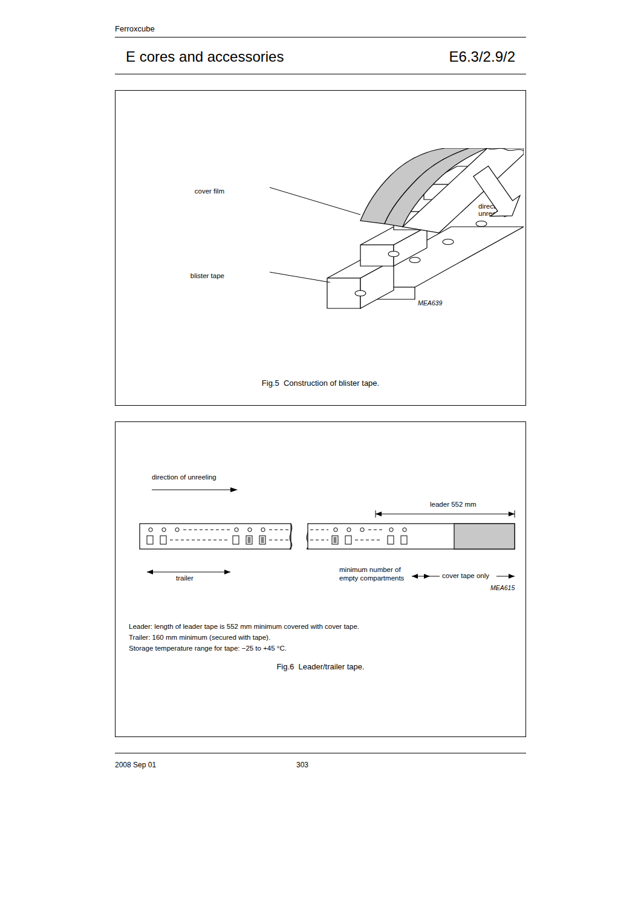Ferroxcube
E cores and accessories
E6.3/2.9/2
cover film
direction of
unreeling
blister tape
MEA639
Fig.5 Construction of blister tape.
direction of unreeling leader 552 mm trailer minimum number of empty compartments cover tape only MEA615
Leader: length of leader tape is 552 mm minimum covered with cover tape.
Trailer: 160 mm minimum (secured with tape).
Storage temperature range for tape: −25 to +45 °C.
Fig.6 Leader/trailer tape.
2008 Sep 01
303